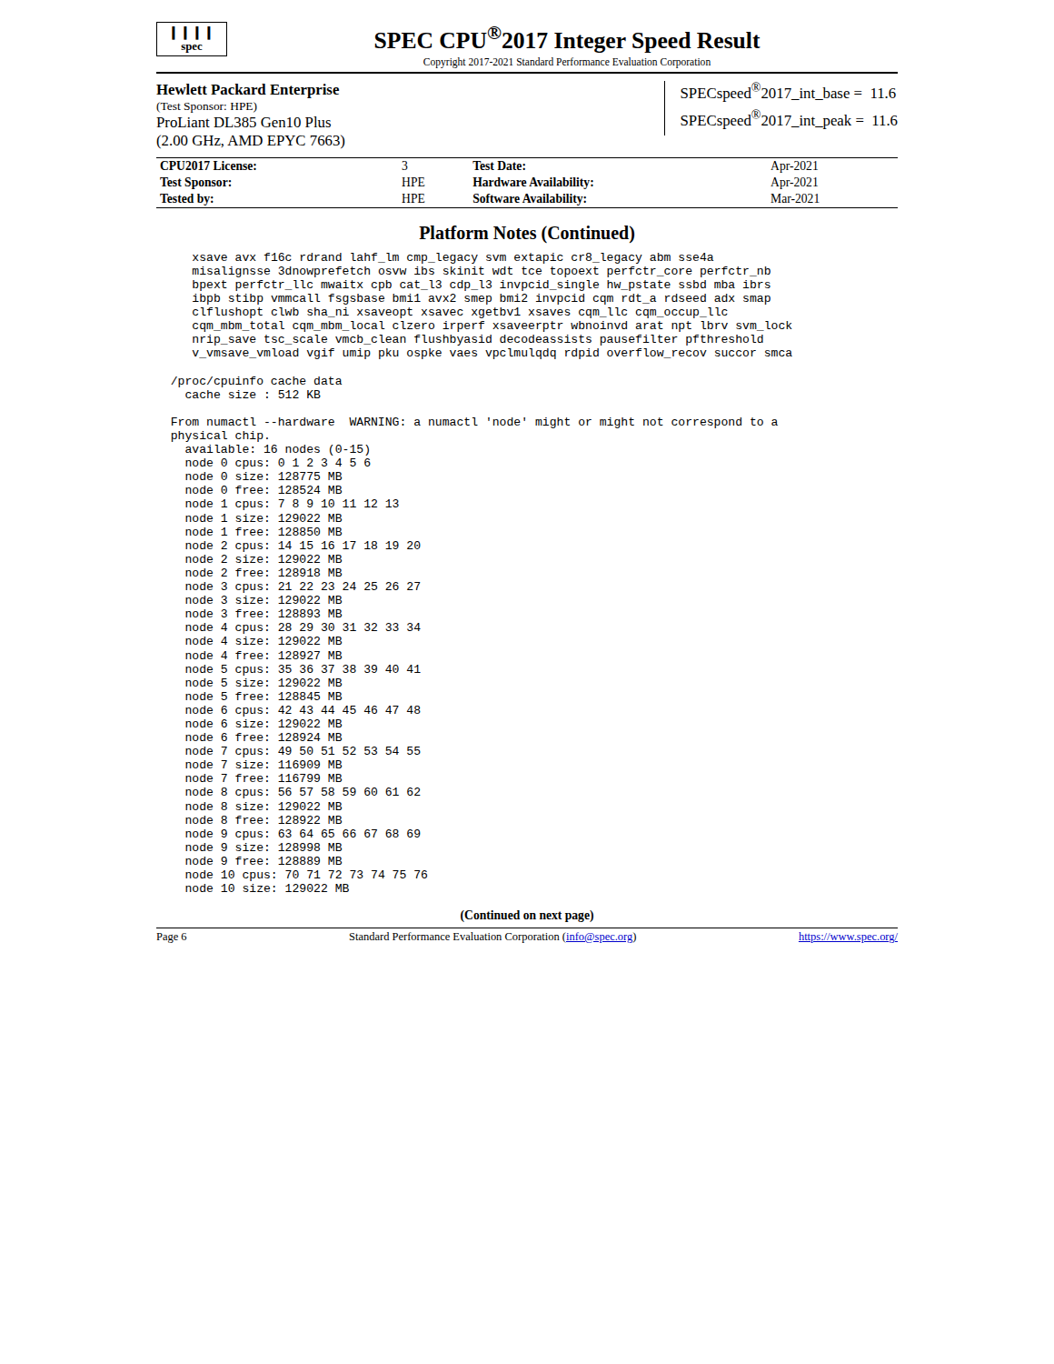❙❙❙❙
spec
SPEC CPU®2017 Integer Speed Result
Copyright 2017-2021 Standard Performance Evaluation Corporation
Hewlett Packard Enterprise
(Test Sponsor: HPE)
ProLiant DL385 Gen10 Plus
(2.00 GHz, AMD EPYC 7663)
SPECspeed®2017_int_base = 11.6
SPECspeed®2017_int_peak = 11.6
| CPU2017 License: | 3 | Test Date: | Apr-2021 |
| Test Sponsor: | HPE | Hardware Availability: | Apr-2021 |
| Tested by: | HPE | Software Availability: | Mar-2021 |
Platform Notes (Continued)
     xsave avx f16c rdrand lahf_lm cmp_legacy svm extapic cr8_legacy abm sse4a
     misalignsse 3dnowprefetch osvw ibs skinit wdt tce topoext perfctr_core perfctr_nb
     bpext perfctr_llc mwaitx cpb cat_l3 cdp_l3 invpcid_single hw_pstate ssbd mba ibrs
     ibpb stibp vmmcall fsgsbase bmi1 avx2 smep bmi2 invpcid cqm rdt_a rdseed adx smap
     clflushopt clwb sha_ni xsaveopt xsavec xgetbv1 xsaves cqm_llc cqm_occup_llc
     cqm_mbm_total cqm_mbm_local clzero irperf xsaveerptr wbnoinvd arat npt lbrv svm_lock
     nrip_save tsc_scale vmcb_clean flushbyasid decodeassists pausefilter pfthreshold
     v_vmsave_vmload vgif umip pku ospke vaes vpclmulqdq rdpid overflow_recov succor smca

  /proc/cpuinfo cache data
    cache size : 512 KB

  From numactl --hardware  WARNING: a numactl 'node' might or might not correspond to a
  physical chip.
    available: 16 nodes (0-15)
    node 0 cpus: 0 1 2 3 4 5 6
    node 0 size: 128775 MB
    node 0 free: 128524 MB
    node 1 cpus: 7 8 9 10 11 12 13
    node 1 size: 129022 MB
    node 1 free: 128850 MB
    node 2 cpus: 14 15 16 17 18 19 20
    node 2 size: 129022 MB
    node 2 free: 128918 MB
    node 3 cpus: 21 22 23 24 25 26 27
    node 3 size: 129022 MB
    node 3 free: 128893 MB
    node 4 cpus: 28 29 30 31 32 33 34
    node 4 size: 129022 MB
    node 4 free: 128927 MB
    node 5 cpus: 35 36 37 38 39 40 41
    node 5 size: 129022 MB
    node 5 free: 128845 MB
    node 6 cpus: 42 43 44 45 46 47 48
    node 6 size: 129022 MB
    node 6 free: 128924 MB
    node 7 cpus: 49 50 51 52 53 54 55
    node 7 size: 116909 MB
    node 7 free: 116799 MB
    node 8 cpus: 56 57 58 59 60 61 62
    node 8 size: 129022 MB
    node 8 free: 128922 MB
    node 9 cpus: 63 64 65 66 67 68 69
    node 9 size: 128998 MB
    node 9 free: 128889 MB
    node 10 cpus: 70 71 72 73 74 75 76
    node 10 size: 129022 MB
(Continued on next page)
Page 6
Standard Performance Evaluation Corporation (info@spec.org)
https://www.spec.org/